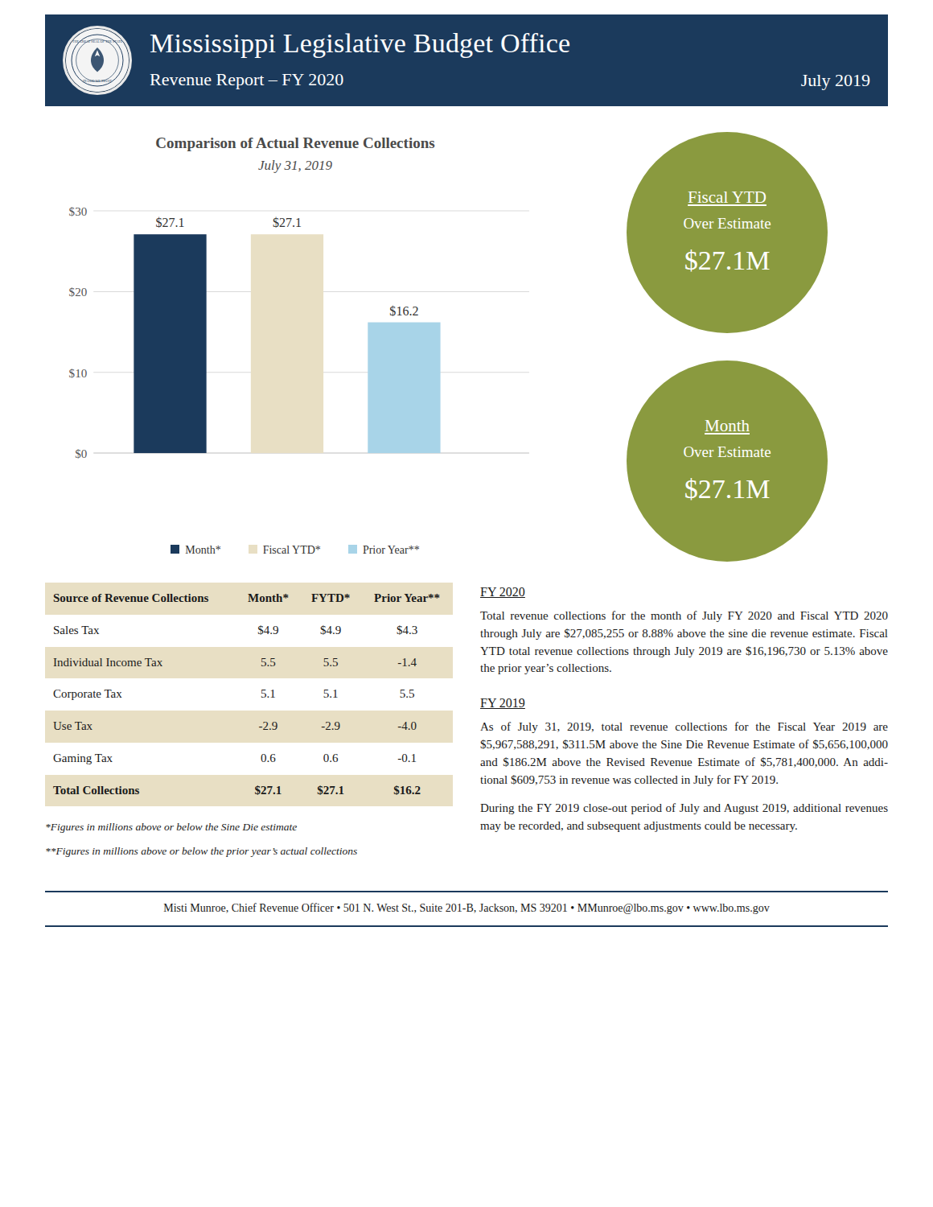THE GREAT SEAL OF THE STATE IN GOD WE TRUST
Mississippi Legislative Budget Office
Revenue Report – FY 2020
July 2019
Comparison of Actual Revenue Collections
July 31, 2019
$30 $20 $10 $0 $27.1 $27.1 $16.2
Month* Fiscal YTD* Prior Year**
Fiscal YTD
Over Estimate
$27.1M
Month
Over Estimate
$27.1M
| Source of Revenue Collections | Month* | FYTD* | Prior Year** |
| --- | --- | --- | --- |
| Sales Tax | $4.9 | $4.9 | $4.3 |
| Individual Income Tax | 5.5 | 5.5 | -1.4 |
| Corporate Tax | 5.1 | 5.1 | 5.5 |
| Use Tax | -2.9 | -2.9 | -4.0 |
| Gaming Tax | 0.6 | 0.6 | -0.1 |
| Total Collections | $27.1 | $27.1 | $16.2 |
*Figures in millions above or below the Sine Die estimate
**Figures in millions above or below the prior year’s actual collections
FY 2020
Total revenue collections for the month of July FY 2020 and Fiscal YTD 2020 through July are $27,085,255 or 8.88% above the sine die revenue estimate. Fiscal YTD total revenue collections through July 2019 are $16,196,730 or 5.13% above the prior year’s collections.
FY 2019
As of July 31, 2019, total revenue collections for the Fiscal Year 2019 are $5,967,588,291, $311.5M above the Sine Die Revenue Estimate of $5,656,100,000 and $186.2M above the Revised Revenue Estimate of $5,781,400,000. An additional $609,753 in revenue was collected in July for FY 2019.
During the FY 2019 close-out period of July and August 2019, additional revenues may be recorded, and subsequent adjustments could be necessary.
Misti Munroe, Chief Revenue Officer • 501 N. West St., Suite 201-B, Jackson, MS 39201 • MMunroe@lbo.ms.gov • www.lbo.ms.gov